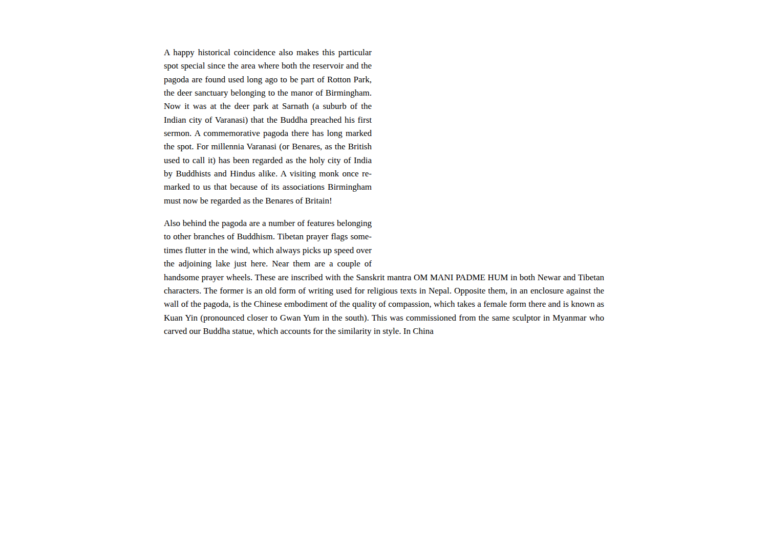A happy historical coincidence also makes this particular spot special since the area where both the reservoir and the pagoda are found used long ago to be part of Rotton Park, the deer sanctuary belonging to the manor of Birmingham. Now it was at the deer park at Sarnath (a suburb of the Indian city of Varanasi) that the Buddha preached his first sermon. A commemorative pagoda there has long marked the spot. For millennia Varanasi (or Benares, as the British used to call it) has been regarded as the holy city of India by Buddhists and Hindus alike. A visiting monk once remarked to us that because of its associations Birmingham must now be regarded as the Benares of Britain!
Also behind the pagoda are a number of features belonging to other branches of Buddhism. Tibetan prayer flags sometimes flutter in the wind, which always picks up speed over the adjoining lake just here. Near them are a couple of handsome prayer wheels. These are inscribed with the Sanskrit mantra OM MANI PADME HUM in both Newar and Tibetan characters. The former is an old form of writing used for religious texts in Nepal. Opposite them, in an enclosure against the wall of the pagoda, is the Chinese embodiment of the quality of compassion, which takes a female form there and is known as Kuan Yin (pronounced closer to Gwan Yum in the south). This was commissioned from the same sculptor in Myanmar who carved our Buddha statue, which accounts for the similarity in style. In China